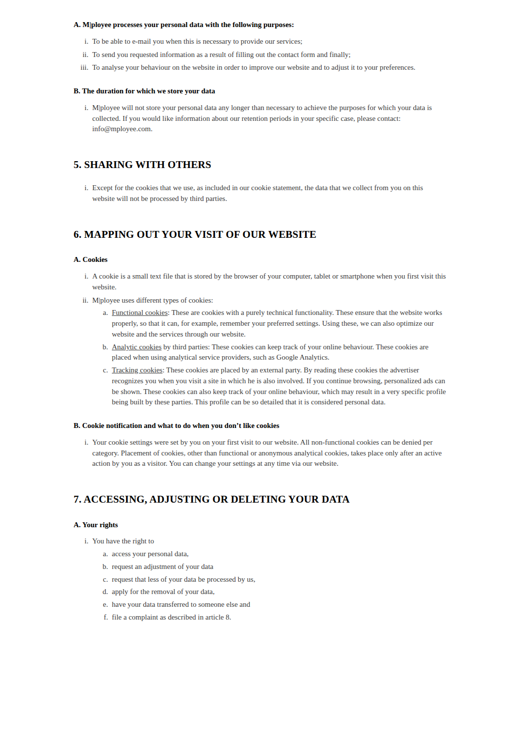A. M|ployee processes your personal data with the following purposes:
To be able to e-mail you when this is necessary to provide our services;
To send you requested information as a result of filling out the contact form and finally;
To analyse your behaviour on the website in order to improve our website and to adjust it to your preferences.
B. The duration for which we store your data
M|ployee will not store your personal data any longer than necessary to achieve the purposes for which your data is collected. If you would like information about our retention periods in your specific case, please contact: info@mployee.com.
5. SHARING WITH OTHERS
Except for the cookies that we use, as included in our cookie statement, the data that we collect from you on this website will not be processed by third parties.
6. MAPPING OUT YOUR VISIT OF OUR WEBSITE
A. Cookies
A cookie is a small text file that is stored by the browser of your computer, tablet or smartphone when you first visit this website.
M|ployee uses different types of cookies:
Functional cookies: These are cookies with a purely technical functionality. These ensure that the website works properly, so that it can, for example, remember your preferred settings. Using these, we can also optimize our website and the services through our website.
Analytic cookies by third parties: These cookies can keep track of your online behaviour. These cookies are placed when using analytical service providers, such as Google Analytics.
Tracking cookies: These cookies are placed by an external party. By reading these cookies the advertiser recognizes you when you visit a site in which he is also involved. If you continue browsing, personalized ads can be shown. These cookies can also keep track of your online behaviour, which may result in a very specific profile being built by these parties. This profile can be so detailed that it is considered personal data.
B. Cookie notification and what to do when you don’t like cookies
Your cookie settings were set by you on your first visit to our website. All non-functional cookies can be denied per category. Placement of cookies, other than functional or anonymous analytical cookies, takes place only after an active action by you as a visitor. You can change your settings at any time via our website.
7. ACCESSING, ADJUSTING OR DELETING YOUR DATA
A. Your rights
You have the right to
access your personal data,
request an adjustment of your data
request that less of your data be processed by us,
apply for the removal of your data,
have your data transferred to someone else and
file a complaint as described in article 8.